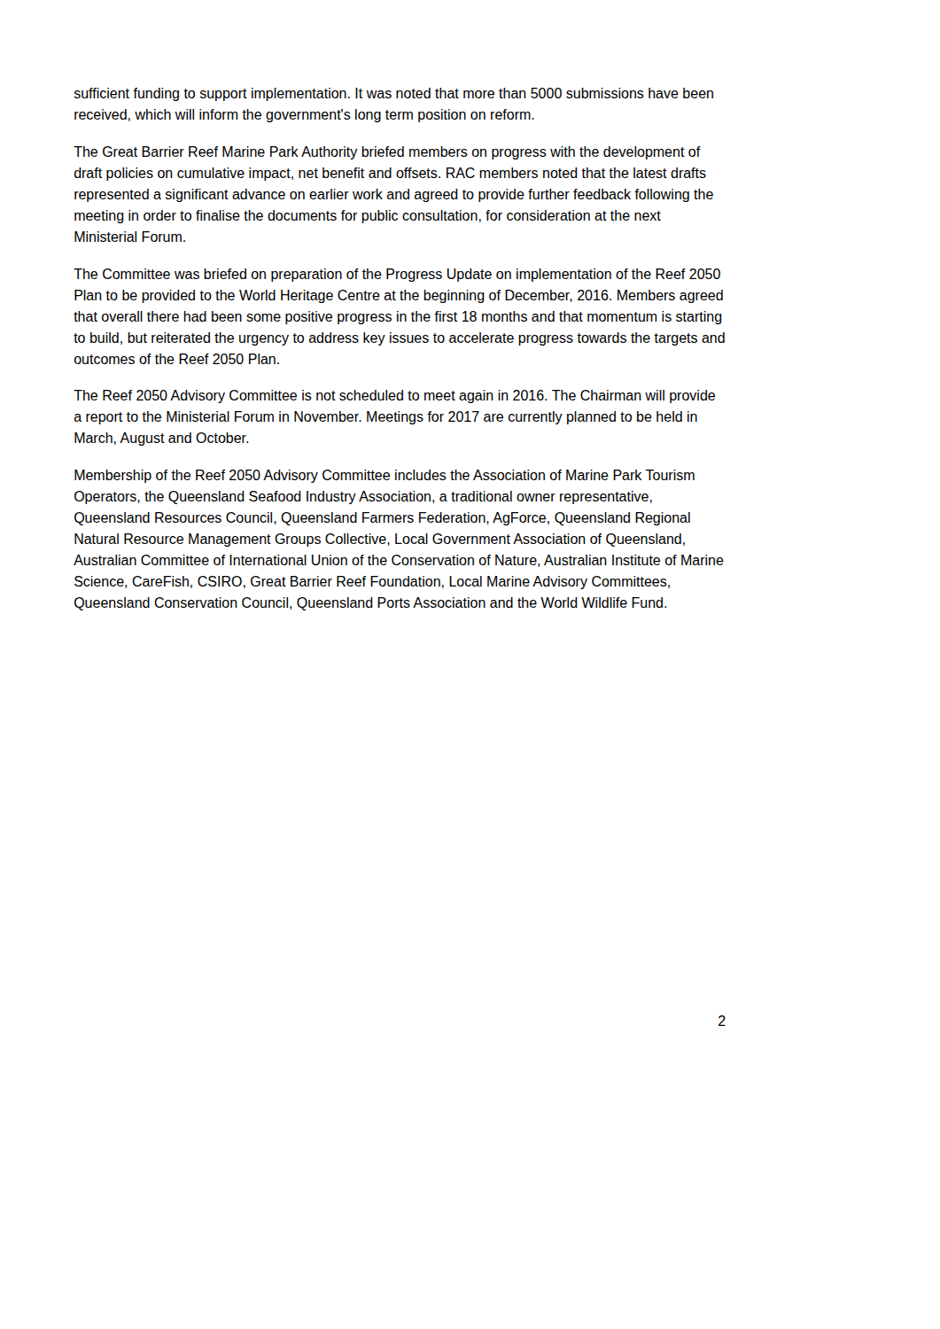sufficient funding to support implementation. It was noted that more than 5000 submissions have been received, which will inform the government's long term position on reform.
The Great Barrier Reef Marine Park Authority briefed members on progress with the development of draft policies on cumulative impact, net benefit and offsets. RAC members noted that the latest drafts represented a significant advance on earlier work and agreed to provide further feedback following the meeting in order to finalise the documents for public consultation, for consideration at the next Ministerial Forum.
The Committee was briefed on preparation of the Progress Update on implementation of the Reef 2050 Plan to be provided to the World Heritage Centre at the beginning of December, 2016. Members agreed that overall there had been some positive progress in the first 18 months and that momentum is starting to build, but reiterated the urgency to address key issues to accelerate progress towards the targets and outcomes of the Reef 2050 Plan.
The Reef 2050 Advisory Committee is not scheduled to meet again in 2016. The Chairman will provide a report to the Ministerial Forum in November. Meetings for 2017 are currently planned to be held in March, August and October.
Membership of the Reef 2050 Advisory Committee includes the Association of Marine Park Tourism Operators, the Queensland Seafood Industry Association, a traditional owner representative, Queensland Resources Council, Queensland Farmers Federation, AgForce, Queensland Regional Natural Resource Management Groups Collective, Local Government Association of Queensland, Australian Committee of International Union of the Conservation of Nature, Australian Institute of Marine Science, CareFish, CSIRO, Great Barrier Reef Foundation, Local Marine Advisory Committees, Queensland Conservation Council, Queensland Ports Association and the World Wildlife Fund.
2